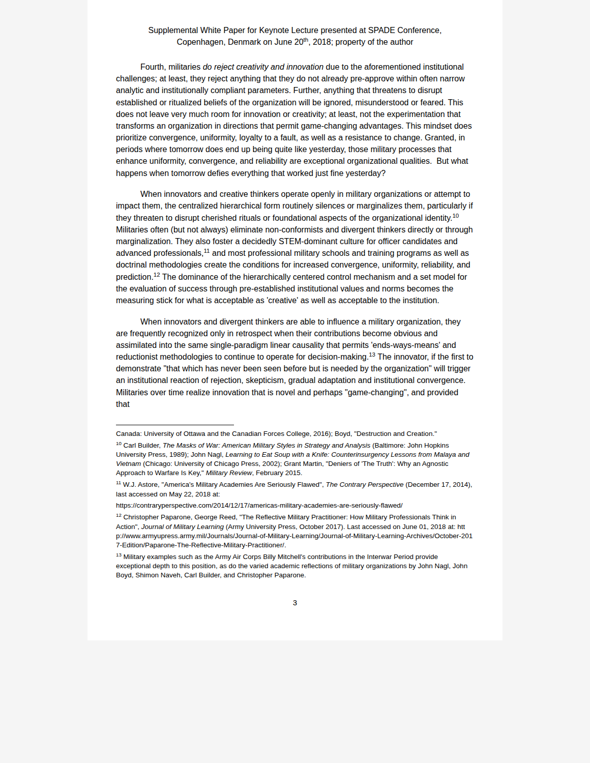Supplemental White Paper for Keynote Lecture presented at SPADE Conference,
Copenhagen, Denmark on June 20th, 2018; property of the author
Fourth, militaries do reject creativity and innovation due to the aforementioned institutional challenges; at least, they reject anything that they do not already pre-approve within often narrow analytic and institutionally compliant parameters. Further, anything that threatens to disrupt established or ritualized beliefs of the organization will be ignored, misunderstood or feared. This does not leave very much room for innovation or creativity; at least, not the experimentation that transforms an organization in directions that permit game-changing advantages. This mindset does prioritize convergence, uniformity, loyalty to a fault, as well as a resistance to change. Granted, in periods where tomorrow does end up being quite like yesterday, those military processes that enhance uniformity, convergence, and reliability are exceptional organizational qualities. But what happens when tomorrow defies everything that worked just fine yesterday?
When innovators and creative thinkers operate openly in military organizations or attempt to impact them, the centralized hierarchical form routinely silences or marginalizes them, particularly if they threaten to disrupt cherished rituals or foundational aspects of the organizational identity.10 Militaries often (but not always) eliminate non-conformists and divergent thinkers directly or through marginalization. They also foster a decidedly STEM-dominant culture for officer candidates and advanced professionals,11 and most professional military schools and training programs as well as doctrinal methodologies create the conditions for increased convergence, uniformity, reliability, and prediction.12 The dominance of the hierarchically centered control mechanism and a set model for the evaluation of success through pre-established institutional values and norms becomes the measuring stick for what is acceptable as 'creative' as well as acceptable to the institution.
When innovators and divergent thinkers are able to influence a military organization, they are frequently recognized only in retrospect when their contributions become obvious and assimilated into the same single-paradigm linear causality that permits 'ends-ways-means' and reductionist methodologies to continue to operate for decision-making.13 The innovator, if the first to demonstrate "that which has never been seen before but is needed by the organization" will trigger an institutional reaction of rejection, skepticism, gradual adaptation and institutional convergence. Militaries over time realize innovation that is novel and perhaps "game-changing", and provided that
Canada: University of Ottawa and the Canadian Forces College, 2016); Boyd, "Destruction and Creation."
10 Carl Builder, The Masks of War: American Military Styles in Strategy and Analysis (Baltimore: John Hopkins University Press, 1989); John Nagl, Learning to Eat Soup with a Knife: Counterinsurgency Lessons from Malaya and Vietnam (Chicago: University of Chicago Press, 2002); Grant Martin, "Deniers of 'The Truth': Why an Agnostic Approach to Warfare Is Key," Military Review, February 2015.
11 W.J. Astore, "America's Military Academies Are Seriously Flawed", The Contrary Perspective (December 17, 2014), last accessed on May 22, 2018 at:
https://contraryperspective.com/2014/12/17/americas-military-academies-are-seriously-flawed/
12 Christopher Paparone, George Reed, "The Reflective Military Practitioner: How Military Professionals Think in Action", Journal of Military Learning (Army University Press, October 2017). Last accessed on June 01, 2018 at: http://www.armyupress.army.mil/Journals/Journal-of-Military-Learning/Journal-of-Military-Learning-Archives/October-2017-Edition/Paparone-The-Reflective-Military-Practitioner/.
13 Military examples such as the Army Air Corps Billy Mitchell's contributions in the Interwar Period provide exceptional depth to this position, as do the varied academic reflections of military organizations by John Nagl, John Boyd, Shimon Naveh, Carl Builder, and Christopher Paparone.
3